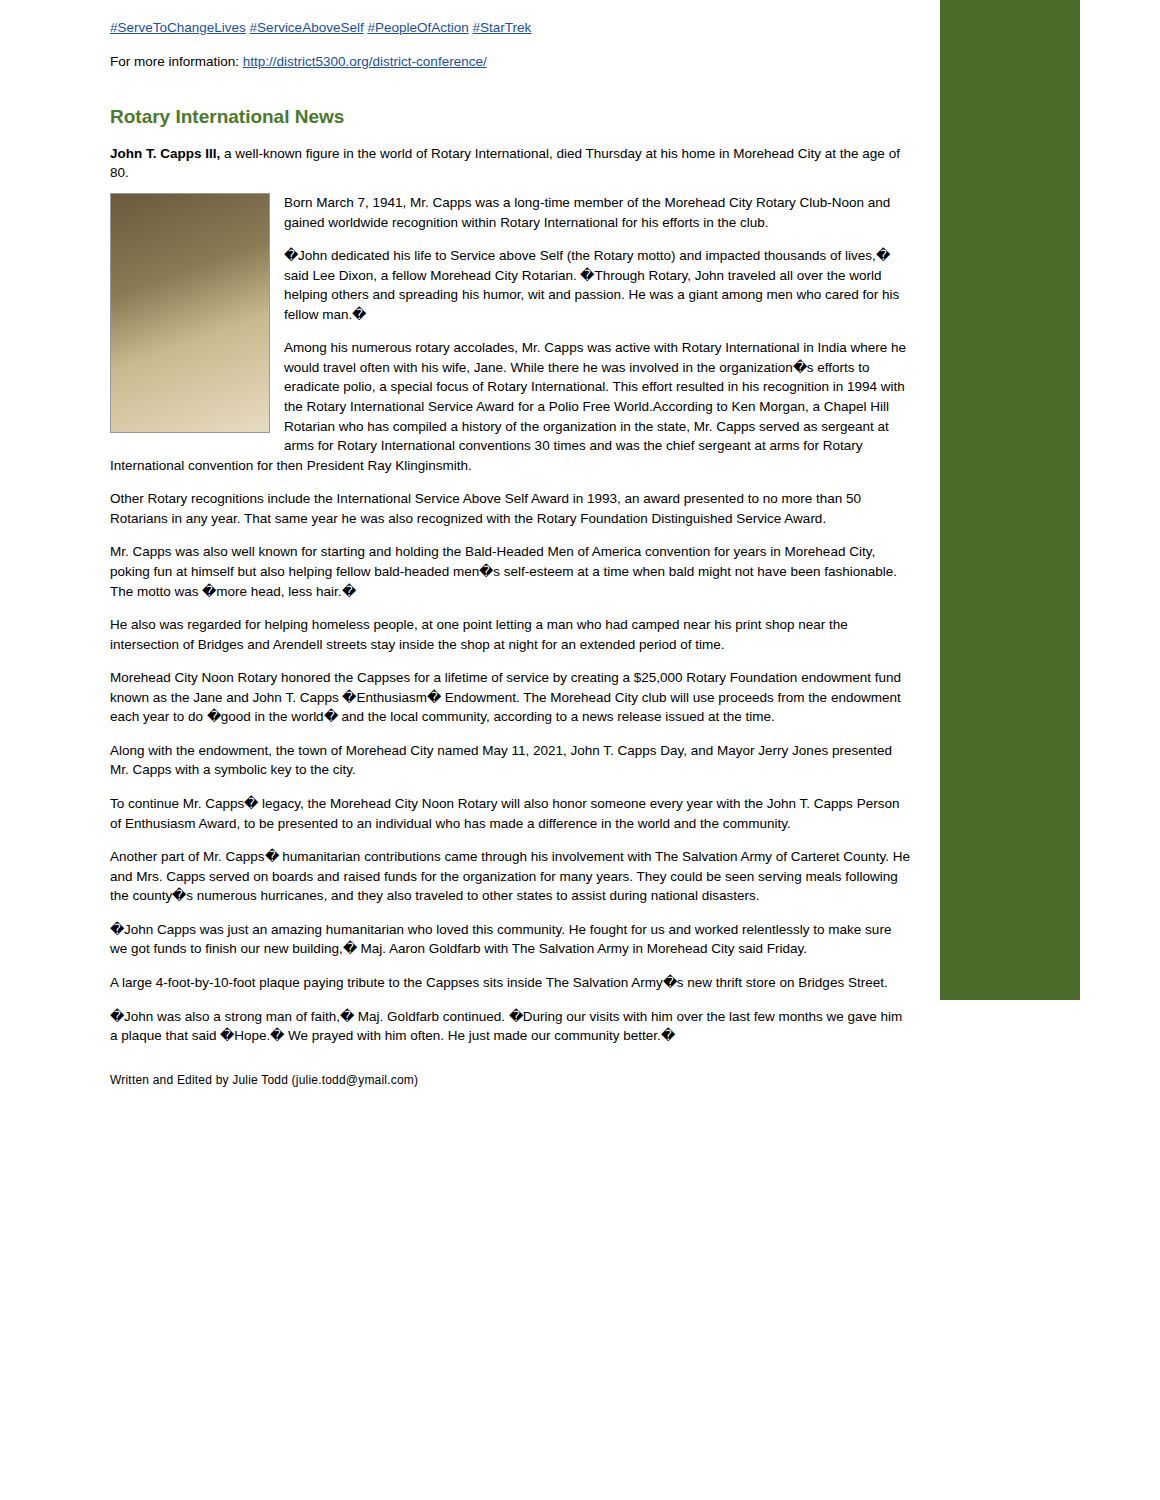#ServeToChangeLives #ServiceAboveSelf #PeopleOfAction #StarTrek
For more information: http://district5300.org/district-conference/
Rotary International News
John T. Capps III, a well-known figure in the world of Rotary International, died Thursday at his home in Morehead City at the age of 80.
Born March 7, 1941, Mr. Capps was a long-time member of the Morehead City Rotary Club-Noon and gained worldwide recognition within Rotary International for his efforts in the club.
�John dedicated his life to Service above Self (the Rotary motto) and impacted thousands of lives,� said Lee Dixon, a fellow Morehead City Rotarian. �Through Rotary, John traveled all over the world helping others and spreading his humor, wit and passion. He was a giant among men who cared for his fellow man.�
Among his numerous rotary accolades, Mr. Capps was active with Rotary International in India where he would travel often with his wife, Jane. While there he was involved in the organization�s efforts to eradicate polio, a special focus of Rotary International. This effort resulted in his recognition in 1994 with the Rotary International Service Award for a Polio Free World.According to Ken Morgan, a Chapel Hill Rotarian who has compiled a history of the organization in the state, Mr. Capps served as sergeant at arms for Rotary International conventions 30 times and was the chief sergeant at arms for Rotary International convention for then President Ray Klinginsmith.
Other Rotary recognitions include the International Service Above Self Award in 1993, an award presented to no more than 50 Rotarians in any year. That same year he was also recognized with the Rotary Foundation Distinguished Service Award.
Mr. Capps was also well known for starting and holding the Bald-Headed Men of America convention for years in Morehead City, poking fun at himself but also helping fellow bald-headed men�s self-esteem at a time when bald might not have been fashionable. The motto was �more head, less hair.�
He also was regarded for helping homeless people, at one point letting a man who had camped near his print shop near the intersection of Bridges and Arendell streets stay inside the shop at night for an extended period of time.
Morehead City Noon Rotary honored the Cappses for a lifetime of service by creating a $25,000 Rotary Foundation endowment fund known as the Jane and John T. Capps �Enthusiasm� Endowment. The Morehead City club will use proceeds from the endowment each year to do �good in the world� and the local community, according to a news release issued at the time.
Along with the endowment, the town of Morehead City named May 11, 2021, John T. Capps Day, and Mayor Jerry Jones presented Mr. Capps with a symbolic key to the city.
To continue Mr. Capps� legacy, the Morehead City Noon Rotary will also honor someone every year with the John T. Capps Person of Enthusiasm Award, to be presented to an individual who has made a difference in the world and the community.
Another part of Mr. Capps� humanitarian contributions came through his involvement with The Salvation Army of Carteret County. He and Mrs. Capps served on boards and raised funds for the organization for many years. They could be seen serving meals following the county�s numerous hurricanes, and they also traveled to other states to assist during national disasters.
�John Capps was just an amazing humanitarian who loved this community. He fought for us and worked relentlessly to make sure we got funds to finish our new building,� Maj. Aaron Goldfarb with The Salvation Army in Morehead City said Friday.
A large 4-foot-by-10-foot plaque paying tribute to the Cappses sits inside The Salvation Army�s new thrift store on Bridges Street.
�John was also a strong man of faith,� Maj. Goldfarb continued. �During our visits with him over the last few months we gave him a plaque that said �Hope.� We prayed with him often. He just made our community better.�
Written and Edited by Julie Todd (julie.todd@ymail.com)